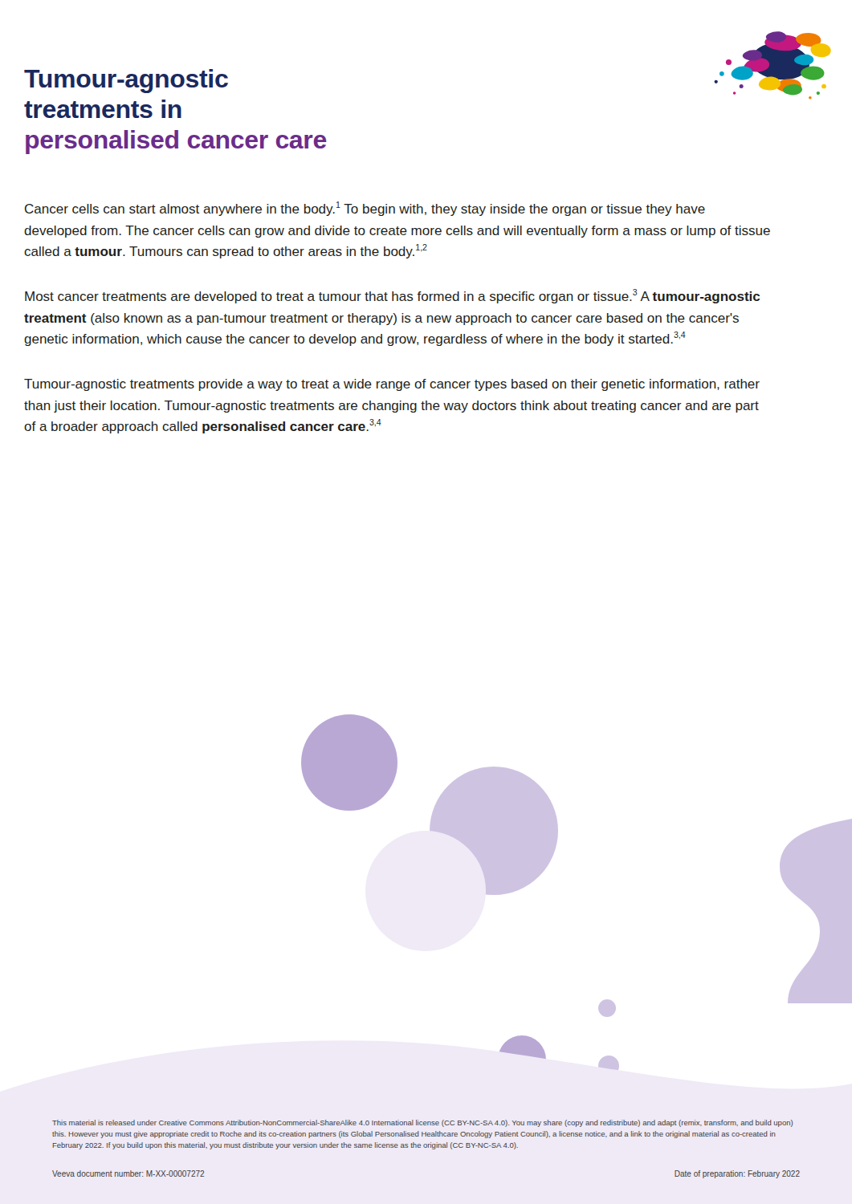Tumour-agnostic
treatments in
personalised cancer care
Cancer cells can start almost anywhere in the body.1 To begin with, they stay inside the organ or tissue they have developed from. The cancer cells can grow and divide to create more cells and will eventually form a mass or lump of tissue called a tumour. Tumours can spread to other areas in the body.1,2
Most cancer treatments are developed to treat a tumour that has formed in a specific organ or tissue.3 A tumour-agnostic treatment (also known as a pan-tumour treatment or therapy) is a new approach to cancer care based on the cancer's genetic information, which cause the cancer to develop and grow, regardless of where in the body it started.3,4
Tumour-agnostic treatments provide a way to treat a wide range of cancer types based on their genetic information, rather than just their location. Tumour-agnostic treatments are changing the way doctors think about treating cancer and are part of a broader approach called personalised cancer care.3,4
This material is released under Creative Commons Attribution-NonCommercial-ShareAlike 4.0 International license (CC BY-NC-SA 4.0). You may share (copy and redistribute) and adapt (remix, transform, and build upon) this. However you must give appropriate credit to Roche and its co-creation partners (its Global Personalised Healthcare Oncology Patient Council), a license notice, and a link to the original material as co-created in February 2022. If you build upon this material, you must distribute your version under the same license as the original (CC BY-NC-SA 4.0).
Veeva document number: M-XX-00007272 Date of preparation: February 2022